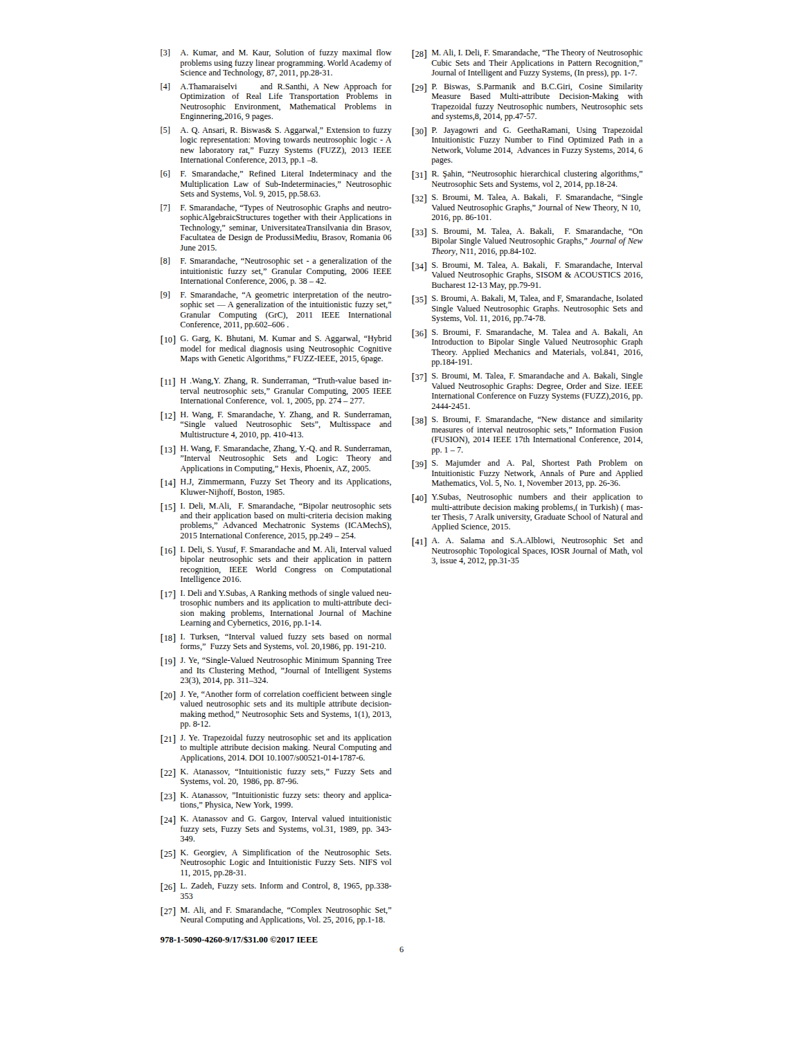[3]
A. Kumar, and M. Kaur, Solution of fuzzy maximal flow problems using fuzzy linear programming. World Academy of Science and Technology, 87, 2011, pp.28-31.
[4]
A.Thamaraiselvi and R.Santhi, A New Approach for Optimization of Real Life Transportation Problems in Neutrosophic Environment, Mathematical Problems in Enginnering,2016, 9 pages.
[5]
A. Q. Ansari, R. Biswas& S. Aggarwal,” Extension to fuzzy logic representation: Moving towards neutrosophic logic - A new laboratory rat,” Fuzzy Systems (FUZZ), 2013 IEEE International Conference, 2013, pp.1 –8.
[6]
F. Smarandache,” Refined Literal Indeterminacy and the Multiplication Law of Sub-Indeterminacies,” Neutrosophic Sets and Systems, Vol. 9, 2015, pp.58.63.
[7]
F. Smarandache, “Types of Neutrosophic Graphs and neutrosophicAlgebraicStructures together with their Applications in Technology,” seminar, UniversitateaTransilvania din Brasov, Facultatea de Design de ProdussiMediu, Brasov, Romania 06 June 2015.
[8]
F. Smarandache, “Neutrosophic set - a generalization of the intuitionistic fuzzy set,” Granular Computing, 2006 IEEE International Conference, 2006, p. 38 – 42.
[9]
F. Smarandache, “A geometric interpretation of the neutrosophic set — A generalization of the intuitionistic fuzzy set,” Granular Computing (GrC), 2011 IEEE International Conference, 2011, pp.602–606 .
[10]
G. Garg, K. Bhutani, M. Kumar and S. Aggarwal, “Hybrid model for medical diagnosis using Neutrosophic Cognitive Maps with Genetic Algorithms,” FUZZ-IEEE, 2015, 6page.
[11]
H .Wang,Y. Zhang, R. Sunderraman, “Truth-value based interval neutrosophic sets,” Granular Computing, 2005 IEEE International Conference, vol. 1, 2005, pp. 274 – 277.
[12]
H. Wang, F. Smarandache, Y. Zhang, and R. Sunderraman, “Single valued Neutrosophic Sets”, Multisspace and Multistructure 4, 2010, pp. 410-413.
[13]
H. Wang, F. Smarandache, Zhang, Y.-Q. and R. Sunderraman, ”Interval Neutrosophic Sets and Logic: Theory and Applications in Computing,” Hexis, Phoenix, AZ, 2005.
[14]
H.J, Zimmermann, Fuzzy Set Theory and its Applications, Kluwer-Nijhoff, Boston, 1985.
[15]
I. Deli, M.Ali, F. Smarandache, “Bipolar neutrosophic sets and their application based on multi-criteria decision making problems,” Advanced Mechatronic Systems (ICAMechS), 2015 International Conference, 2015, pp.249 – 254.
[16]
I. Deli, S. Yusuf, F. Smarandache and M. Ali, Interval valued bipolar neutrosophic sets and their application in pattern recognition, IEEE World Congress on Computational Intelligence 2016.
[17]
I. Deli and Y.Subas, A Ranking methods of single valued neutrosophic numbers and its application to multi-attribute decision making problems, International Journal of Machine Learning and Cybernetics, 2016, pp.1-14.
[18]
I. Turksen, “Interval valued fuzzy sets based on normal forms,” Fuzzy Sets and Systems, vol. 20,1986, pp. 191-210.
[19]
J. Ye, “Single-Valued Neutrosophic Minimum Spanning Tree and Its Clustering Method, ”Journal of Intelligent Systems 23(3), 2014, pp. 311–324.
[20]
J. Ye, “Another form of correlation coefficient between single valued neutrosophic sets and its multiple attribute decision-making method,” Neutrosophic Sets and Systems, 1(1), 2013, pp. 8-12.
[21]
J. Ye. Trapezoidal fuzzy neutrosophic set and its application to multiple attribute decision making. Neural Computing and Applications, 2014. DOI 10.1007/s00521-014-1787-6.
[22]
K. Atanassov, “Intuitionistic fuzzy sets,” Fuzzy Sets and Systems, vol. 20, 1986, pp. 87-96.
[23]
K. Atanassov, ”Intuitionistic fuzzy sets: theory and applications,” Physica, New York, 1999.
[24]
K. Atanassov and G. Gargov, Interval valued intuitionistic fuzzy sets, Fuzzy Sets and Systems, vol.31, 1989, pp. 343-349.
[25]
K. Georgiev, A Simplification of the Neutrosophic Sets. Neutrosophic Logic and Intuitionistic Fuzzy Sets. NIFS vol 11, 2015, pp.28-31.
[26]
L. Zadeh, Fuzzy sets. Inform and Control, 8, 1965, pp.338-353
[27]
M. Ali, and F. Smarandache, “Complex Neutrosophic Set,” Neural Computing and Applications, Vol. 25, 2016, pp.1-18.
[28]
M. Ali, I. Deli, F. Smarandache, “The Theory of Neutrosophic Cubic Sets and Their Applications in Pattern Recognition,” Journal of Intelligent and Fuzzy Systems, (In press), pp. 1-7.
[29]
P. Biswas, S.Parmanik and B.C.Giri, Cosine Similarity Measure Based Multi-attribute Decision-Making with Trapezoidal fuzzy Neutrosophic numbers, Neutrosophic sets and systems,8, 2014, pp.47-57.
[30]
P. Jayagowri and G. GeethaRamani, Using Trapezoidal Intuitionistic Fuzzy Number to Find Optimized Path in a Network, Volume 2014, Advances in Fuzzy Systems, 2014, 6 pages.
[31]
R. Şahin, “Neutrosophic hierarchical clustering algorithms,” Neutrosophic Sets and Systems, vol 2, 2014, pp.18-24.
[32]
S. Broumi, M. Talea, A. Bakali, F. Smarandache, “Single Valued Neutrosophic Graphs,” Journal of New Theory, N 10, 2016, pp. 86-101.
[33]
S. Broumi, M. Talea, A. Bakali, F. Smarandache, “On Bipolar Single Valued Neutrosophic Graphs,” Journal of New Theory, N11, 2016, pp.84-102.
[34]
S. Broumi, M. Talea, A. Bakali, F. Smarandache, Interval Valued Neutrosophic Graphs, SISOM & ACOUSTICS 2016, Bucharest 12-13 May, pp.79-91.
[35]
S. Broumi, A. Bakali, M, Talea, and F, Smarandache, Isolated Single Valued Neutrosophic Graphs. Neutrosophic Sets and Systems, Vol. 11, 2016, pp.74-78.
[36]
S. Broumi, F. Smarandache, M. Talea and A. Bakali, An Introduction to Bipolar Single Valued Neutrosophic Graph Theory. Applied Mechanics and Materials, vol.841, 2016, pp.184-191.
[37]
S. Broumi, M. Talea, F. Smarandache and A. Bakali, Single Valued Neutrosophic Graphs: Degree, Order and Size. IEEE International Conference on Fuzzy Systems (FUZZ),2016, pp. 2444-2451.
[38]
S. Broumi, F. Smarandache, “New distance and similarity measures of interval neutrosophic sets,” Information Fusion (FUSION), 2014 IEEE 17th International Conference, 2014, pp. 1 – 7.
[39]
S. Majumder and A. Pal, Shortest Path Problem on Intuitionistic Fuzzy Network, Annals of Pure and Applied Mathematics, Vol. 5, No. 1, November 2013, pp. 26-36.
[40]
Y.Subas, Neutrosophic numbers and their application to multi-attribute decision making problems,( in Turkish) ( master Thesis, 7 Aralk university, Graduate School of Natural and Applied Science, 2015.
[41]
A. A. Salama and S.A.Alblowi, Neutrosophic Set and Neutrosophic Topological Spaces, IOSR Journal of Math, vol 3, issue 4, 2012, pp.31-35
978-1-5090-4260-9/17/$31.00 ©2017 IEEE
6